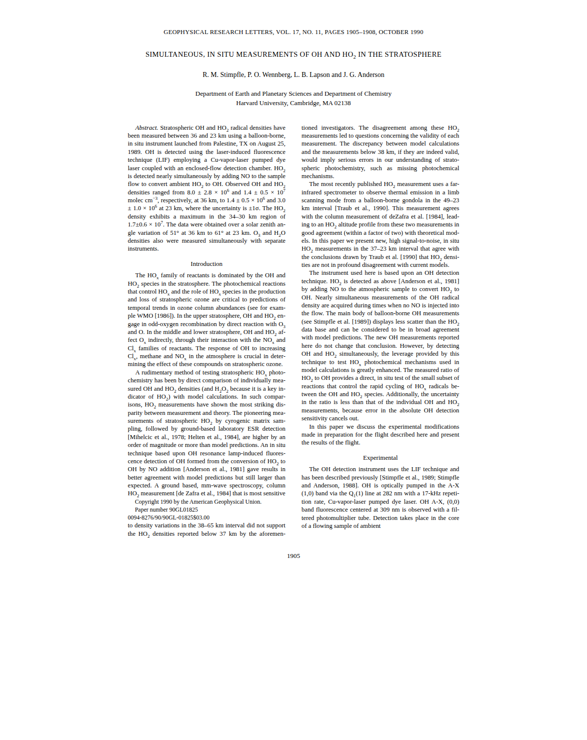GEOPHYSICAL RESEARCH LETTERS, VOL. 17, NO. 11, PAGES 1905–1908, OCTOBER 1990
SIMULTANEOUS, IN SITU MEASUREMENTS OF OH AND HO2 IN THE STRATOSPHERE
R. M. Stimpfle, P. O. Wennberg, L. B. Lapson and J. G. Anderson
Department of Earth and Planetary Sciences and Department of Chemistry
Harvard University, Cambridge, MA 02138
Abstract. Stratospheric OH and HO2 radical densities have been measured between 36 and 23 km using a balloon-borne, in situ instrument launched from Palestine, TX on August 25, 1989. OH is detected using the laser-induced fluorescence technique (LIF) employing a Cu-vapor-laser pumped dye laser coupled with an enclosed-flow detection chamber. HO2 is detected nearly simultaneously by adding NO to the sample flow to convert ambient HO2 to OH. Observed OH and HO2 densities ranged from 8.0 ± 2.8 × 106 and 1.4 ± 0.5 × 107 molec cm−3, respectively, at 36 km, to 1.4 ± 0.5 × 106 and 3.0 ± 1.0 × 106 at 23 km, where the uncertainty is ±1σ. The HO2 density exhibits a maximum in the 34–30 km region of 1.7±0.6 × 107. The data were obtained over a solar zenith angle variation of 51° at 36 km to 61° at 23 km. O3 and H2O densities also were measured simultaneously with separate instruments.
Introduction
The HOx family of reactants is dominated by the OH and HO2 species in the stratosphere. The photochemical reactions that control HOx and the role of HOx species in the production and loss of stratospheric ozone are critical to predictions of temporal trends in ozone column abundances (see for example WMO [1986]). In the upper stratosphere, OH and HO2 engage in odd-oxygen recombination by direct reaction with O3 and O. In the middle and lower stratosphere, OH and HO2 affect Ox indirectly, through their interaction with the NOx and Clx families of reactants. The response of OH to increasing Clx, methane and NOx in the atmosphere is crucial in determining the effect of these compounds on stratospheric ozone.
A rudimentary method of testing stratospheric HOx photochemistry has been by direct comparison of individually measured OH and HO2 densities (and H2O2 because it is a key indicator of HO2) with model calculations. In such comparisons, HO2 measurements have shown the most striking disparity between measurement and theory. The pioneering measurements of stratospheric HO2 by cyrogenic matrix sampling, followed by ground-based laboratory ESR detection [Mihelcic et al., 1978; Helten et al., 1984], are higher by an order of magnitude or more than model predictions. An in situ technique based upon OH resonance lamp-induced fluorescence detection of OH formed from the conversion of HO2 to OH by NO addition [Anderson et al., 1981] gave results in better agreement with model predictions but still larger than expected. A ground based, mm-wave spectroscopy, column HO2 measurement [de Zafra et al., 1984] that is most sensitive
Copyright 1990 by the American Geophysical Union.
Paper number 90GL01825
0094-8276/90/90GL-01825$03.00
to density variations in the 38–65 km interval did not support the HO2 densities reported below 37 km by the aforementioned investigators. The disagreement among these HO2 measurements led to questions concerning the validity of each measurement. The discrepancy between model calculations and the measurements below 38 km, if they are indeed valid, would imply serious errors in our understanding of stratospheric photochemistry, such as missing photochemical mechanisms.
The most recently published HO2 measurement uses a far-infrared spectrometer to observe thermal emission in a limb scanning mode from a balloon-borne gondola in the 49–23 km interval [Traub et al., 1990]. This measurement agrees with the column measurement of deZafra et al. [1984], leading to an HO2 altitude profile from these two measurements in good agreement (within a factor of two) with theoretical models. In this paper we present new, high signal-to-noise, in situ HO2 measurements in the 37–23 km interval that agree with the conclusions drawn by Traub et al. [1990] that HO2 densities are not in profound disagreement with current models.
The instrument used here is based upon an OH detection technique. HO2 is detected as above [Anderson et al., 1981] by adding NO to the atmospheric sample to convert HO2 to OH. Nearly simultaneous measurements of the OH radical density are acquired during times when no NO is injected into the flow. The main body of balloon-borne OH measurements (see Stimpfle et al. [1989]) displays less scatter than the HO2 data base and can be considered to be in broad agreement with model predictions. The new OH measurements reported here do not change that conclusion. However, by detecting OH and HO2 simultaneously, the leverage provided by this technique to test HOx photochemical mechanisms used in model calculations is greatly enhanced. The measured ratio of HO2 to OH provides a direct, in situ test of the small subset of reactions that control the rapid cycling of HOx radicals between the OH and HO2 species. Additionally, the uncertainty in the ratio is less than that of the individual OH and HO2 measurements, because error in the absolute OH detection sensitivity cancels out.
In this paper we discuss the experimental modifications made in preparation for the flight described here and present the results of the flight.
Experimental
The OH detection instrument uses the LIF technique and has been described previously [Stimpfle et al., 1989; Stimpfle and Anderson, 1988]. OH is optically pumped in the A-X (1,0) band via the Q1(1) line at 282 nm with a 17-kHz repetition rate, Cu-vapor-laser pumped dye laser. OH A-X, (0,0) band fluorescence centered at 309 nm is observed with a filtered photomultiplier tube. Detection takes place in the core of a flowing sample of ambient
1905